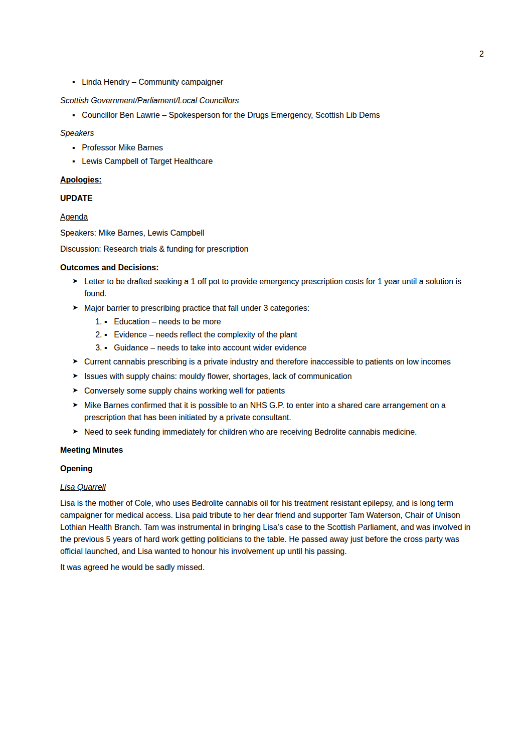2
Linda Hendry – Community campaigner
Scottish Government/Parliament/Local Councillors
Councillor Ben Lawrie – Spokesperson for the Drugs Emergency, Scottish Lib Dems
Speakers
Professor Mike Barnes
Lewis Campbell of Target Healthcare
Apologies:
UPDATE
Agenda
Speakers: Mike Barnes, Lewis Campbell
Discussion: Research trials & funding for prescription
Outcomes and Decisions:
Letter to be drafted seeking a 1 off pot to provide emergency prescription costs for 1 year until a solution is found.
Major barrier to prescribing practice that fall under 3 categories:
Education – needs to be more
Evidence – needs reflect the complexity of the plant
Guidance – needs to take into account wider evidence
Current cannabis prescribing is a private industry and therefore inaccessible to patients on low incomes
Issues with supply chains: mouldy flower, shortages, lack of communication
Conversely some supply chains working well for patients
Mike Barnes confirmed that it is possible to an NHS G.P. to enter into a shared care arrangement on a prescription that has been initiated by a private consultant.
Need to seek funding immediately for children who are receiving Bedrolite cannabis medicine.
Meeting Minutes
Opening
Lisa Quarrell
Lisa is the mother of Cole, who uses Bedrolite cannabis oil for his treatment resistant epilepsy, and is long term campaigner for medical access. Lisa paid tribute to her dear friend and supporter Tam Waterson, Chair of Unison Lothian Health Branch. Tam was instrumental in bringing Lisa’s case to the Scottish Parliament, and was involved in the previous 5 years of hard work getting politicians to the table. He passed away just before the cross party was official launched, and Lisa wanted to honour his involvement up until his passing.
It was agreed he would be sadly missed.